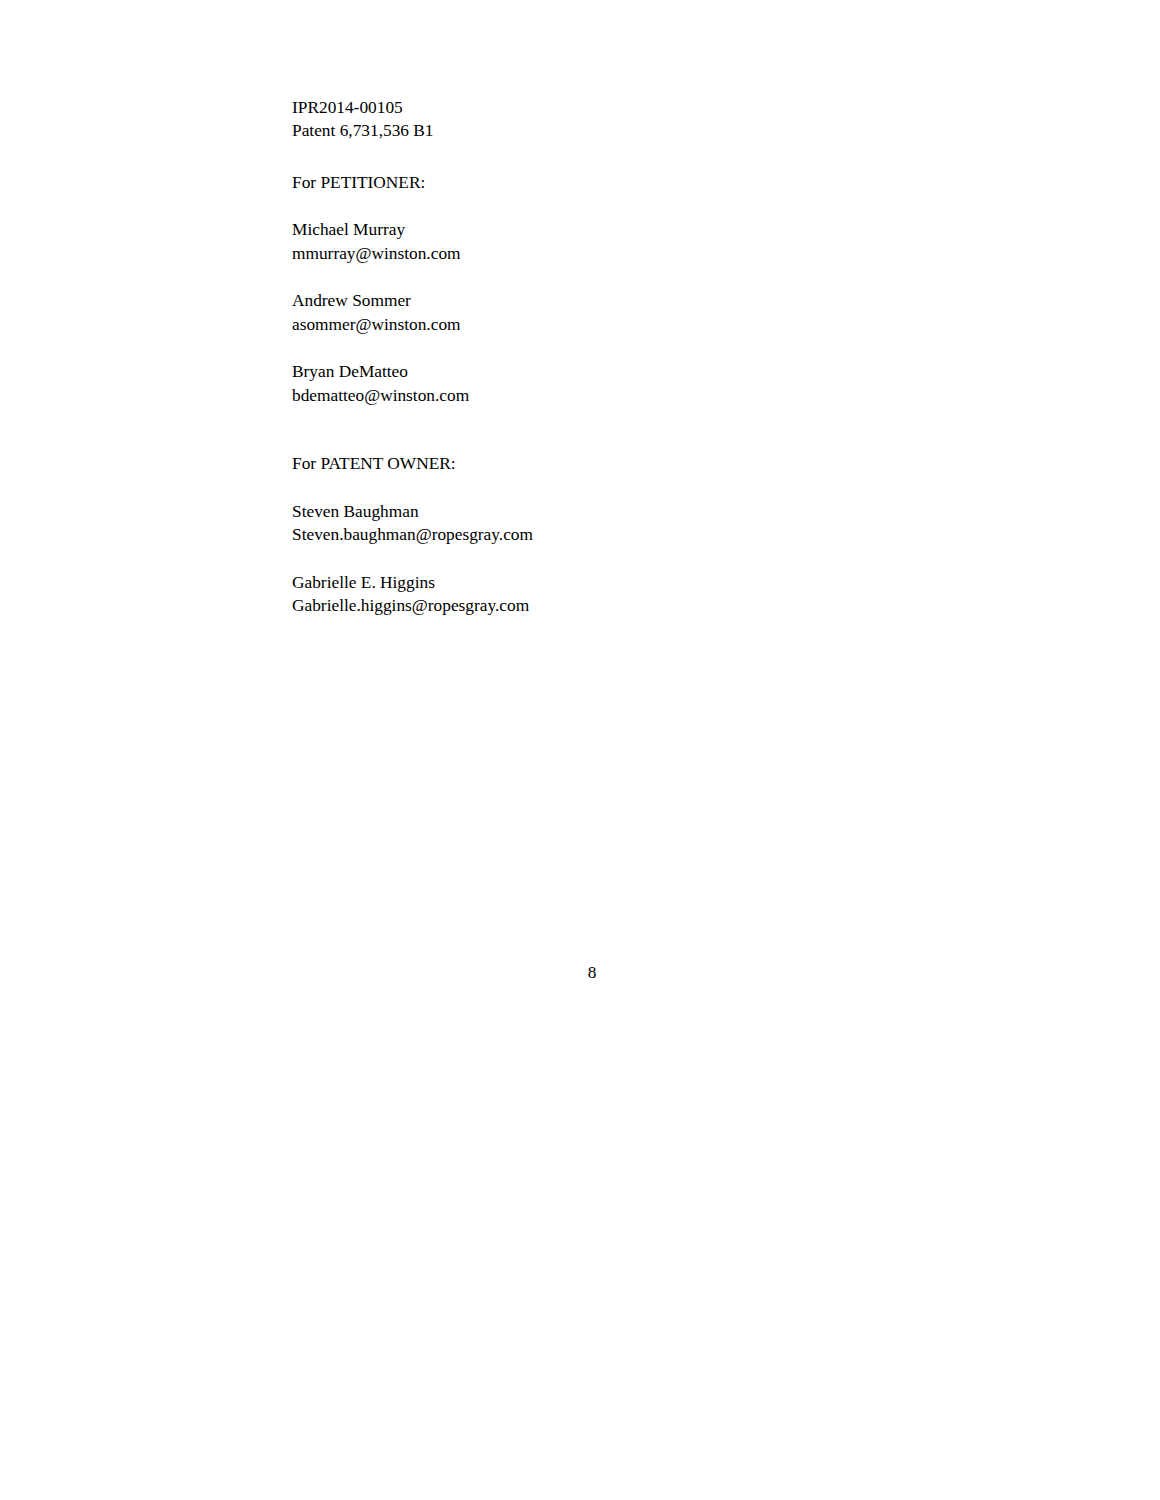IPR2014-00105
Patent 6,731,536 B1
For PETITIONER:
Michael Murray
mmurray@winston.com
Andrew Sommer
asommer@winston.com
Bryan DeMatteo
bdematteo@winston.com
For PATENT OWNER:
Steven Baughman
Steven.baughman@ropesgray.com
Gabrielle E. Higgins
Gabrielle.higgins@ropesgray.com
8